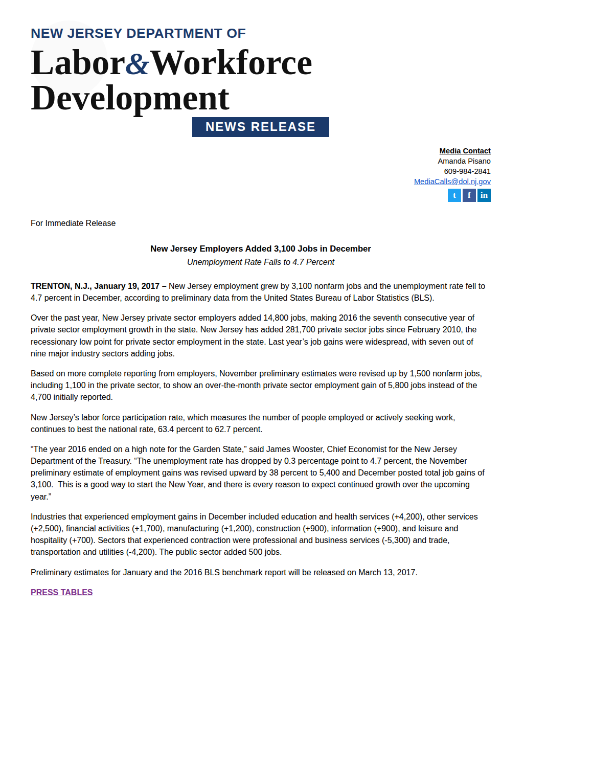NEW JERSEY DEPARTMENT OF
Labor&Workforce Development
NEWS RELEASE
Media Contact
Amanda Pisano
609-984-2841
MediaCalls@dol.nj.gov
tfin
For Immediate Release
New Jersey Employers Added 3,100 Jobs in December
Unemployment Rate Falls to 4.7 Percent
TRENTON, N.J., January 19, 2017 – New Jersey employment grew by 3,100 nonfarm jobs and the unemployment rate fell to 4.7 percent in December, according to preliminary data from the United States Bureau of Labor Statistics (BLS).
Over the past year, New Jersey private sector employers added 14,800 jobs, making 2016 the seventh consecutive year of private sector employment growth in the state. New Jersey has added 281,700 private sector jobs since February 2010, the recessionary low point for private sector employment in the state. Last year’s job gains were widespread, with seven out of nine major industry sectors adding jobs.
Based on more complete reporting from employers, November preliminary estimates were revised up by 1,500 nonfarm jobs, including 1,100 in the private sector, to show an over-the-month private sector employment gain of 5,800 jobs instead of the 4,700 initially reported.
New Jersey’s labor force participation rate, which measures the number of people employed or actively seeking work, continues to best the national rate, 63.4 percent to 62.7 percent.
“The year 2016 ended on a high note for the Garden State,” said James Wooster, Chief Economist for the New Jersey Department of the Treasury. “The unemployment rate has dropped by 0.3 percentage point to 4.7 percent, the November preliminary estimate of employment gains was revised upward by 38 percent to 5,400 and December posted total job gains of 3,100. This is a good way to start the New Year, and there is every reason to expect continued growth over the upcoming year.”
Industries that experienced employment gains in December included education and health services (+4,200), other services (+2,500), financial activities (+1,700), manufacturing (+1,200), construction (+900), information (+900), and leisure and hospitality (+700). Sectors that experienced contraction were professional and business services (-5,300) and trade, transportation and utilities (-4,200). The public sector added 500 jobs.
Preliminary estimates for January and the 2016 BLS benchmark report will be released on March 13, 2017.
PRESS TABLES